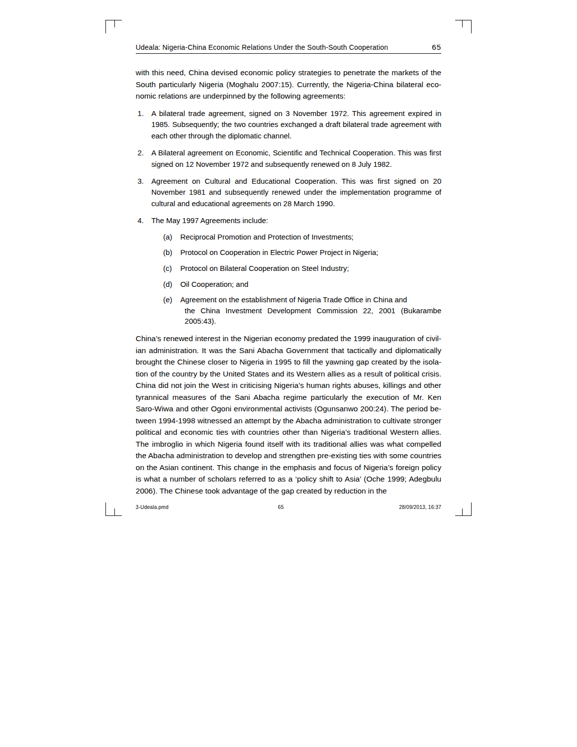Udeala: Nigeria-China Economic Relations Under the South-South Cooperation 65
with this need, China devised economic policy strategies to penetrate the markets of the South particularly Nigeria (Moghalu 2007:15). Currently, the Nigeria-China bilateral economic relations are underpinned by the following agreements:
A bilateral trade agreement, signed on 3 November 1972. This agreement expired in 1985. Subsequently; the two countries exchanged a draft bilateral trade agreement with each other through the diplomatic channel.
A Bilateral agreement on Economic, Scientific and Technical Cooperation. This was first signed on 12 November 1972 and subsequently renewed on 8 July 1982.
Agreement on Cultural and Educational Cooperation. This was first signed on 20 November 1981 and subsequently renewed under the implementation programme of cultural and educational agreements on 28 March 1990.
The May 1997 Agreements include:
Reciprocal Promotion and Protection of Investments;
Protocol on Cooperation in Electric Power Project in Nigeria;
Protocol on Bilateral Cooperation on Steel Industry;
Oil Cooperation; and
Agreement on the establishment of Nigeria Trade Office in China and the China Investment Development Commission 22, 2001 (Bukarambe 2005:43).
China’s renewed interest in the Nigerian economy predated the 1999 inauguration of civilian administration. It was the Sani Abacha Government that tactically and diplomatically brought the Chinese closer to Nigeria in 1995 to fill the yawning gap created by the isolation of the country by the United States and its Western allies as a result of political crisis. China did not join the West in criticising Nigeria’s human rights abuses, killings and other tyrannical measures of the Sani Abacha regime particularly the execution of Mr. Ken Saro-Wiwa and other Ogoni environmental activists (Ogunsanwo 200:24). The period between 1994-1998 witnessed an attempt by the Abacha administration to cultivate stronger political and economic ties with countries other than Nigeria’s traditional Western allies. The imbroglio in which Nigeria found itself with its traditional allies was what compelled the Abacha administration to develop and strengthen pre-existing ties with some countries on the Asian continent. This change in the emphasis and focus of Nigeria’s foreign policy is what a number of scholars referred to as a ‘policy shift to Asia’ (Oche 1999; Adegbulu 2006). The Chinese took advantage of the gap created by reduction in the
3-Udeala.pmd 65 28/09/2013, 16:37